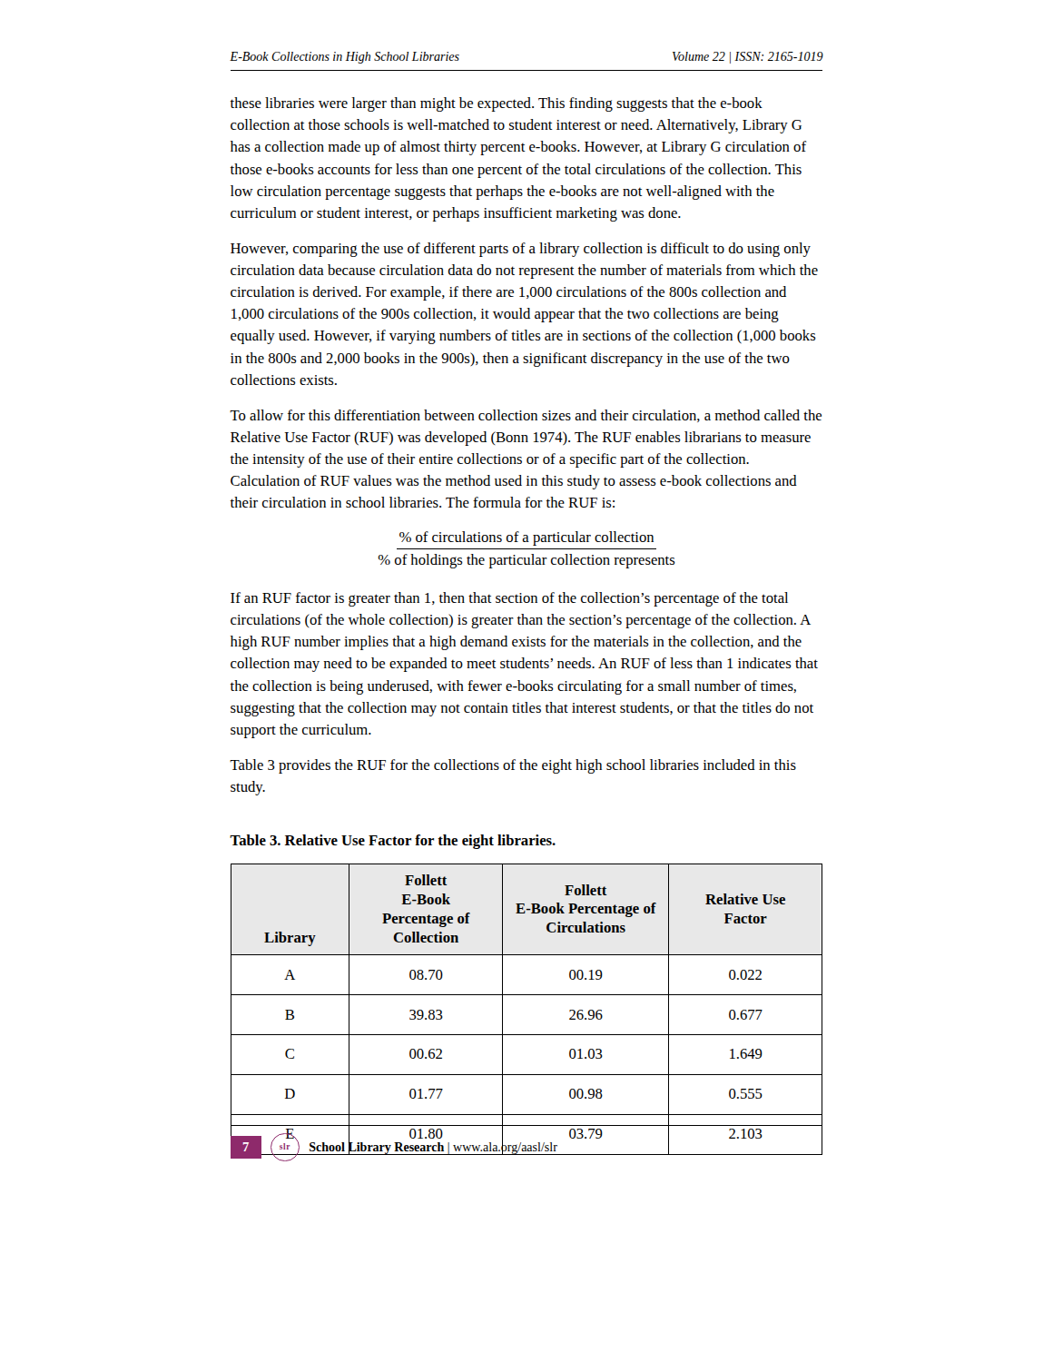E-Book Collections in High School Libraries Volume 22 | ISSN: 2165-1019
these libraries were larger than might be expected. This finding suggests that the e-book collection at those schools is well-matched to student interest or need. Alternatively, Library G has a collection made up of almost thirty percent e-books. However, at Library G circulation of those e-books accounts for less than one percent of the total circulations of the collection. This low circulation percentage suggests that perhaps the e-books are not well-aligned with the curriculum or student interest, or perhaps insufficient marketing was done.
However, comparing the use of different parts of a library collection is difficult to do using only circulation data because circulation data do not represent the number of materials from which the circulation is derived. For example, if there are 1,000 circulations of the 800s collection and 1,000 circulations of the 900s collection, it would appear that the two collections are being equally used. However, if varying numbers of titles are in sections of the collection (1,000 books in the 800s and 2,000 books in the 900s), then a significant discrepancy in the use of the two collections exists.
To allow for this differentiation between collection sizes and their circulation, a method called the Relative Use Factor (RUF) was developed (Bonn 1974). The RUF enables librarians to measure the intensity of the use of their entire collections or of a specific part of the collection. Calculation of RUF values was the method used in this study to assess e-book collections and their circulation in school libraries. The formula for the RUF is:
% of circulations of a particular collection % of holdings the particular collection represents
If an RUF factor is greater than 1, then that section of the collection’s percentage of the total circulations (of the whole collection) is greater than the section’s percentage of the collection. A high RUF number implies that a high demand exists for the materials in the collection, and the collection may need to be expanded to meet students’ needs. An RUF of less than 1 indicates that the collection is being underused, with fewer e-books circulating for a small number of times, suggesting that the collection may not contain titles that interest students, or that the titles do not support the curriculum.
Table 3 provides the RUF for the collections of the eight high school libraries included in this study.
Table 3. Relative Use Factor for the eight libraries.
| Library | Follett E-Book Percentage of Collection | Follett E-Book Percentage of Circulations | Relative Use Factor |
| --- | --- | --- | --- |
| A | 08.70 | 00.19 | 0.022 |
| B | 39.83 | 26.96 | 0.677 |
| C | 00.62 | 01.03 | 1.649 |
| D | 01.77 | 00.98 | 0.555 |
| E | 01.80 | 03.79 | 2.103 |
7 slr School Library Research | www.ala.org/aasl/slr